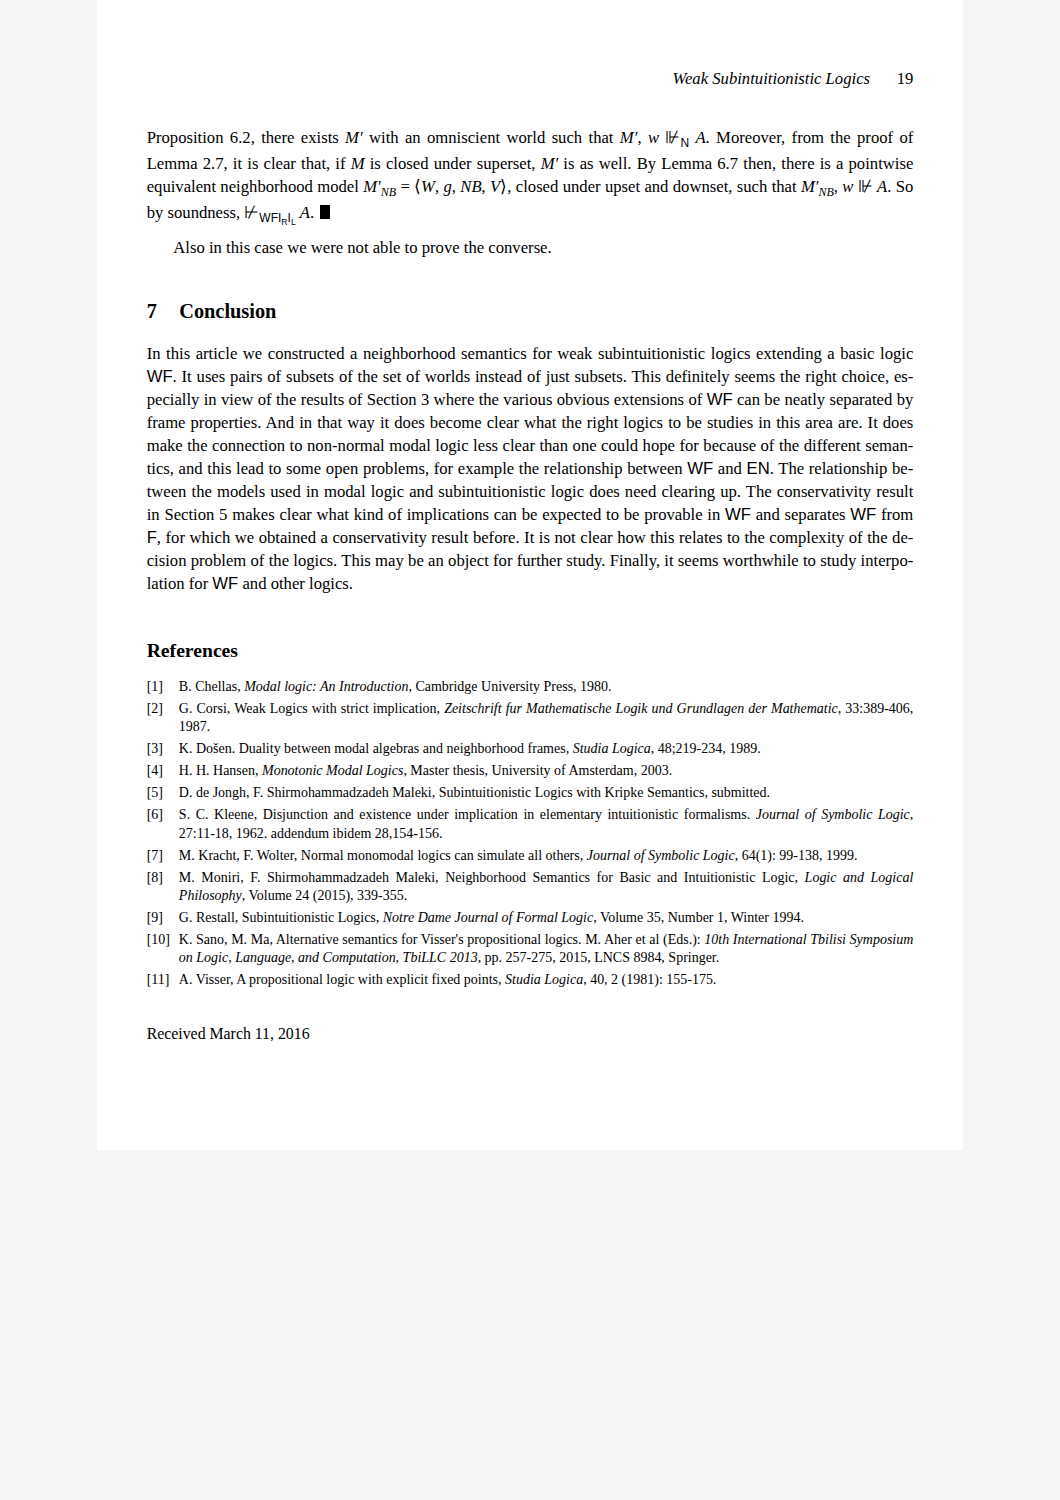Weak Subintuitionistic Logics 19
Proposition 6.2, there exists M′ with an omniscient world such that M′, w ⊮N A. Moreover, from the proof of Lemma 2.7, it is clear that, if M is closed under superset, M′ is as well. By Lemma 6.7 then, there is a pointwise equivalent neighborhood model M′NB = ⟨W, g, NB, V⟩, closed under upset and downset, such that M′NB, w ⊮ A. So by soundness, ⊬WFIRIL A.
Also in this case we were not able to prove the converse.
7 Conclusion
In this article we constructed a neighborhood semantics for weak subintuitionistic logics extending a basic logic WF. It uses pairs of subsets of the set of worlds instead of just subsets. This definitely seems the right choice, especially in view of the results of Section 3 where the various obvious extensions of WF can be neatly separated by frame properties. And in that way it does become clear what the right logics to be studies in this area are. It does make the connection to non-normal modal logic less clear than one could hope for because of the different semantics, and this lead to some open problems, for example the relationship between WF and EN. The relationship between the models used in modal logic and subintuitionistic logic does need clearing up. The conservativity result in Section 5 makes clear what kind of implications can be expected to be provable in WF and separates WF from F, for which we obtained a conservativity result before. It is not clear how this relates to the complexity of the decision problem of the logics. This may be an object for further study. Finally, it seems worthwhile to study interpolation for WF and other logics.
References
[1] B. Chellas, Modal logic: An Introduction, Cambridge University Press, 1980.
[2] G. Corsi, Weak Logics with strict implication, Zeitschrift fur Mathematische Logik und Grundlagen der Mathematic, 33:389-406, 1987.
[3] K. Došen. Duality between modal algebras and neighborhood frames, Studia Logica, 48;219-234, 1989.
[4] H. H. Hansen, Monotonic Modal Logics, Master thesis, University of Amsterdam, 2003.
[5] D. de Jongh, F. Shirmohammadzadeh Maleki, Subintuitionistic Logics with Kripke Semantics, submitted.
[6] S. C. Kleene, Disjunction and existence under implication in elementary intuitionistic formalisms. Journal of Symbolic Logic, 27:11-18, 1962. addendum ibidem 28,154-156.
[7] M. Kracht, F. Wolter, Normal monomodal logics can simulate all others, Journal of Symbolic Logic, 64(1): 99-138, 1999.
[8] M. Moniri, F. Shirmohammadzadeh Maleki, Neighborhood Semantics for Basic and Intuitionistic Logic, Logic and Logical Philosophy, Volume 24 (2015), 339-355.
[9] G. Restall, Subintuitionistic Logics, Notre Dame Journal of Formal Logic, Volume 35, Number 1, Winter 1994.
[10] K. Sano, M. Ma, Alternative semantics for Visser's propositional logics. M. Aher et al (Eds.): 10th International Tbilisi Symposium on Logic, Language, and Computation, TbiLLC 2013, pp. 257-275, 2015, LNCS 8984, Springer.
[11] A. Visser, A propositional logic with explicit fixed points, Studia Logica, 40, 2 (1981): 155-175.
Received March 11, 2016